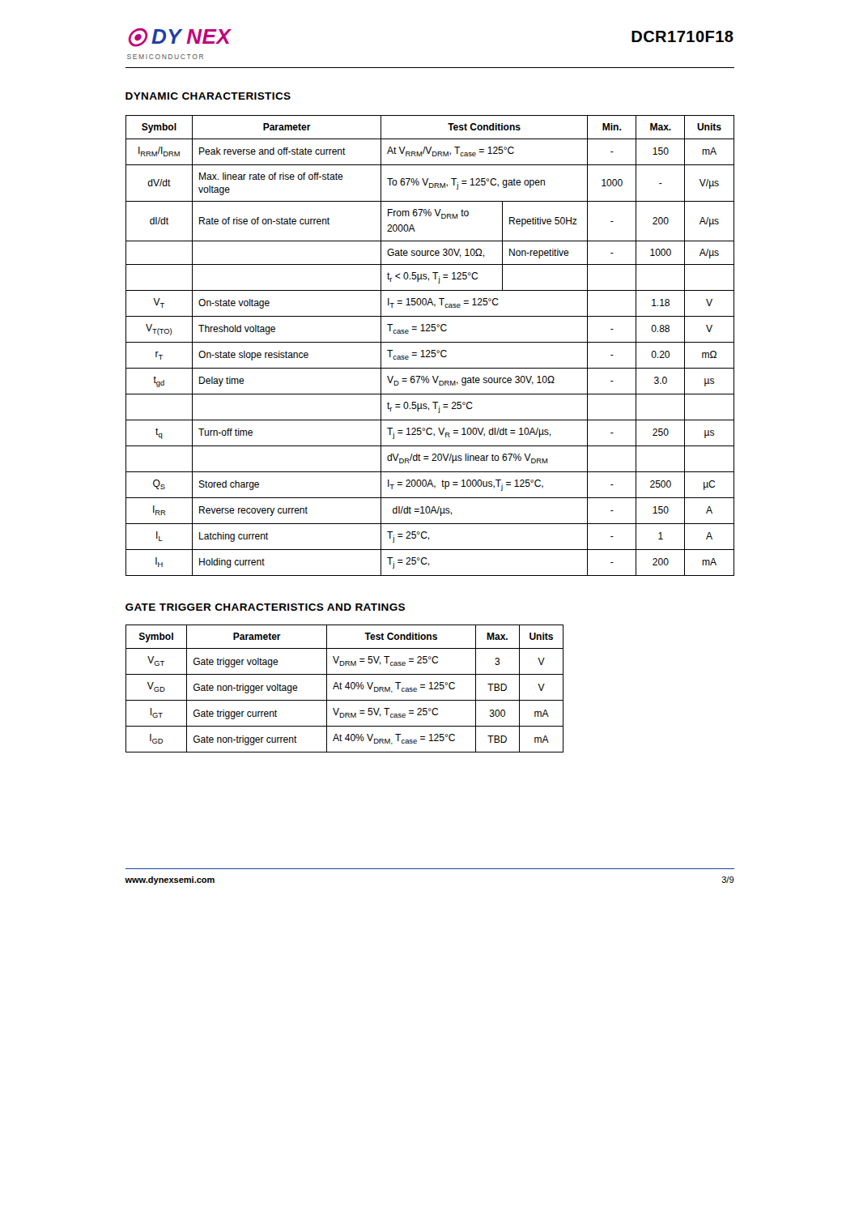⦿DY NEX
SEMICONDUCTOR
DCR1710F18
DYNAMIC CHARACTERISTICS
| Symbol | Parameter | Test Conditions | Min. | Max. | Units |
| --- | --- | --- | --- | --- | --- |
| I RRM /I DRM | Peak reverse and off-state current | At V RRM /V DRM , T case = 125°C | - | 150 | mA |
| dV/dt | Max. linear rate of rise of off-state voltage | To 67% V DRM , T j = 125°C, gate open | 1000 | - | V/µs |
| dI/dt | Rate of rise of on-state current | From 67% V DRM to 2000A | Repetitive 50Hz | - | 200 | A/µs |
| | | Gate source 30V, 10Ω, | Non-repetitive | - | 1000 | A/µs |
| | | t r < 0.5µs, T j = 125°C | | | | |
| V T | On-state voltage | I T = 1500A, T case = 125°C | | 1.18 | V |
| V T(TO) | Threshold voltage | T case = 125°C | - | 0.88 | V |
| r T | On-state slope resistance | T case = 125°C | - | 0.20 | mΩ |
| t gd | Delay time | V D = 67% V DRM , gate source 30V, 10Ω | - | 3.0 | µs |
| | | t r = 0.5µs, T j = 25°C | | | |
| t q | Turn-off time | T j = 125°C, V R = 100V, dI/dt = 10A/µs, | - | 250 | µs |
| | | dV DR /dt = 20V/µs linear to 67% V DRM | | | |
| Q S | Stored charge | I T = 2000A, tp = 1000us,T j = 125°C, | - | 2500 | µC |
| I RR | Reverse recovery current | dI/dt =10A/µs, | - | 150 | A |
| I L | Latching current | T j = 25°C, | - | 1 | A |
| I H | Holding current | T j = 25°C, | - | 200 | mA |
GATE TRIGGER CHARACTERISTICS AND RATINGS
| Symbol | Parameter | Test Conditions | Max. | Units |
| --- | --- | --- | --- | --- |
| V GT | Gate trigger voltage | V DRM = 5V, T case = 25°C | 3 | V |
| V GD | Gate non-trigger voltage | At 40% V DRM, T case = 125°C | TBD | V |
| I GT | Gate trigger current | V DRM = 5V, T case = 25°C | 300 | mA |
| I GD | Gate non-trigger current | At 40% V DRM, T case = 125°C | TBD | mA |
www.dynexsemi.com
3/9